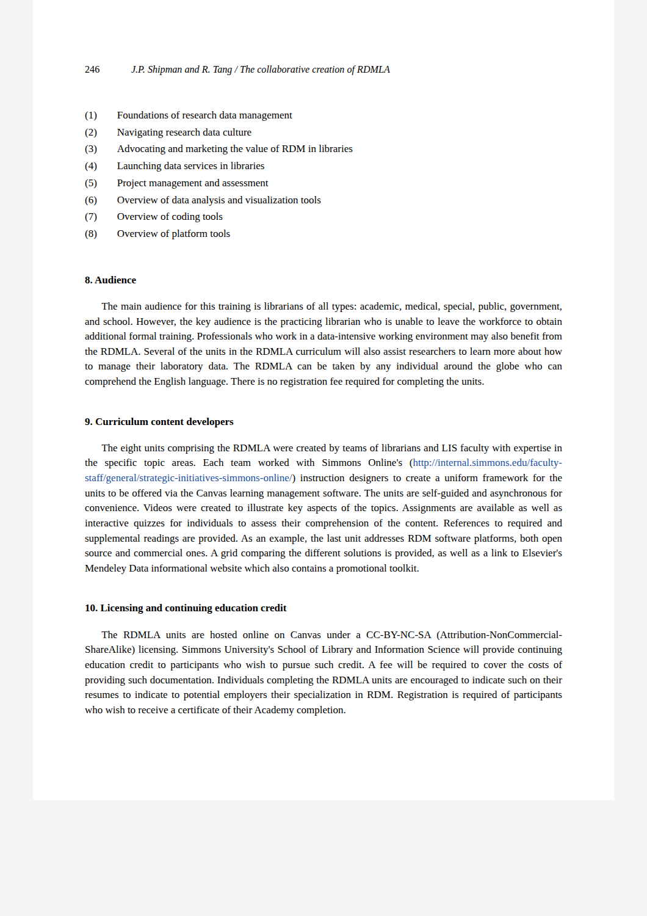246 J.P. Shipman and R. Tang / The collaborative creation of RDMLA
(1) Foundations of research data management
(2) Navigating research data culture
(3) Advocating and marketing the value of RDM in libraries
(4) Launching data services in libraries
(5) Project management and assessment
(6) Overview of data analysis and visualization tools
(7) Overview of coding tools
(8) Overview of platform tools
8. Audience
The main audience for this training is librarians of all types: academic, medical, special, public, government, and school. However, the key audience is the practicing librarian who is unable to leave the workforce to obtain additional formal training. Professionals who work in a data-intensive working environment may also benefit from the RDMLA. Several of the units in the RDMLA curriculum will also assist researchers to learn more about how to manage their laboratory data. The RDMLA can be taken by any individual around the globe who can comprehend the English language. There is no registration fee required for completing the units.
9. Curriculum content developers
The eight units comprising the RDMLA were created by teams of librarians and LIS faculty with expertise in the specific topic areas. Each team worked with Simmons Online's (http://internal.simmons.edu/faculty-staff/general/strategic-initiatives-simmons-online/) instruction designers to create a uniform framework for the units to be offered via the Canvas learning management software. The units are self-guided and asynchronous for convenience. Videos were created to illustrate key aspects of the topics. Assignments are available as well as interactive quizzes for individuals to assess their comprehension of the content. References to required and supplemental readings are provided. As an example, the last unit addresses RDM software platforms, both open source and commercial ones. A grid comparing the different solutions is provided, as well as a link to Elsevier's Mendeley Data informational website which also contains a promotional toolkit.
10. Licensing and continuing education credit
The RDMLA units are hosted online on Canvas under a CC-BY-NC-SA (Attribution-NonCommercial-ShareAlike) licensing. Simmons University's School of Library and Information Science will provide continuing education credit to participants who wish to pursue such credit. A fee will be required to cover the costs of providing such documentation. Individuals completing the RDMLA units are encouraged to indicate such on their resumes to indicate to potential employers their specialization in RDM. Registration is required of participants who wish to receive a certificate of their Academy completion.